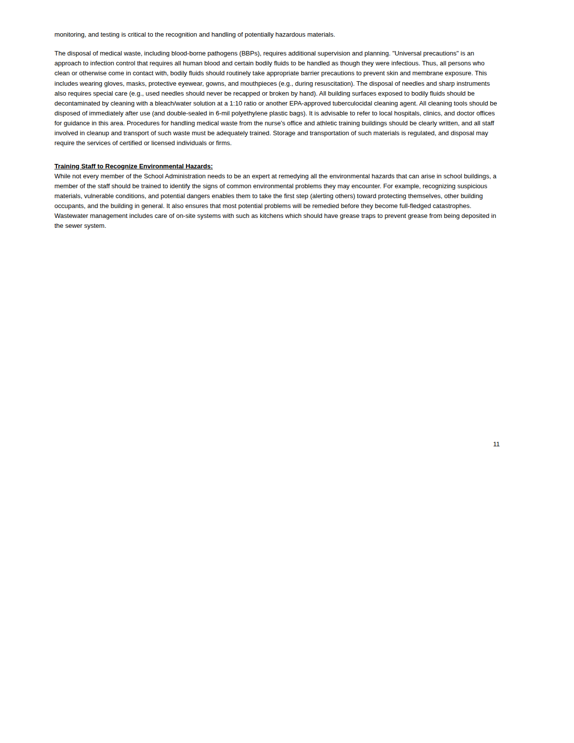monitoring, and testing is critical to the recognition and handling of potentially hazardous materials.
The disposal of medical waste, including blood-borne pathogens (BBPs), requires additional supervision and planning. "Universal precautions" is an approach to infection control that requires all human blood and certain bodily fluids to be handled as though they were infectious. Thus, all persons who clean or otherwise come in contact with, bodily fluids should routinely take appropriate barrier precautions to prevent skin and membrane exposure. This includes wearing gloves, masks, protective eyewear, gowns, and mouthpieces (e.g., during resuscitation). The disposal of needles and sharp instruments also requires special care (e.g., used needles should never be recapped or broken by hand). All building surfaces exposed to bodily fluids should be decontaminated by cleaning with a bleach/water solution at a 1:10 ratio or another EPA-approved tuberculocidal cleaning agent. All cleaning tools should be disposed of immediately after use (and double-sealed in 6-mil polyethylene plastic bags). It is advisable to refer to local hospitals, clinics, and doctor offices for guidance in this area. Procedures for handling medical waste from the nurse's office and athletic training buildings should be clearly written, and all staff involved in cleanup and transport of such waste must be adequately trained. Storage and transportation of such materials is regulated, and disposal may require the services of certified or licensed individuals or firms.
Training Staff to Recognize Environmental Hazards:
While not every member of the School Administration needs to be an expert at remedying all the environmental hazards that can arise in school buildings, a member of the staff should be trained to identify the signs of common environmental problems they may encounter. For example, recognizing suspicious materials, vulnerable conditions, and potential dangers enables them to take the first step (alerting others) toward protecting themselves, other building occupants, and the building in general. It also ensures that most potential problems will be remedied before they become full-fledged catastrophes. Wastewater management includes care of on-site systems with such as kitchens which should have grease traps to prevent grease from being deposited in the sewer system.
11